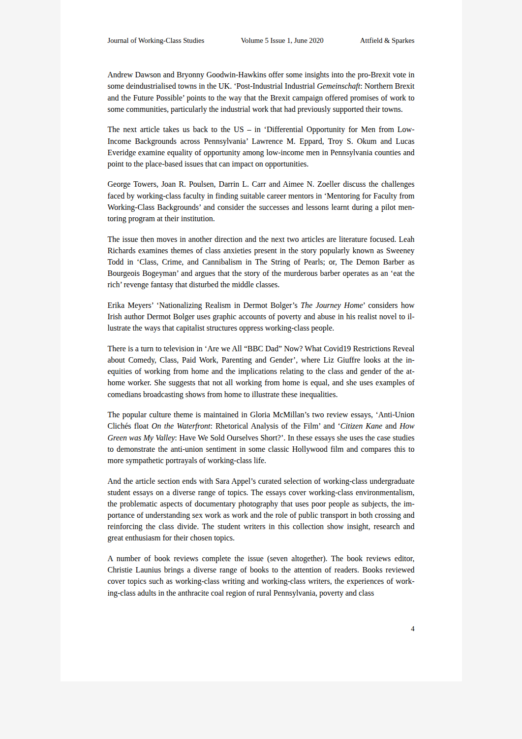Journal of Working-Class Studies Volume 5 Issue 1, June 2020 Attfield & Sparkes
Andrew Dawson and Bryonny Goodwin-Hawkins offer some insights into the pro-Brexit vote in some deindustrialised towns in the UK. ‘Post-Industrial Industrial Gemeinschaft: Northern Brexit and the Future Possible’ points to the way that the Brexit campaign offered promises of work to some communities, particularly the industrial work that had previously supported their towns.
The next article takes us back to the US – in ‘Differential Opportunity for Men from Low-Income Backgrounds across Pennsylvania’ Lawrence M. Eppard, Troy S. Okum and Lucas Everidge examine equality of opportunity among low-income men in Pennsylvania counties and point to the place-based issues that can impact on opportunities.
George Towers, Joan R. Poulsen, Darrin L. Carr and Aimee N. Zoeller discuss the challenges faced by working-class faculty in finding suitable career mentors in ‘Mentoring for Faculty from Working-Class Backgrounds’ and consider the successes and lessons learnt during a pilot mentoring program at their institution.
The issue then moves in another direction and the next two articles are literature focused. Leah Richards examines themes of class anxieties present in the story popularly known as Sweeney Todd in ‘Class, Crime, and Cannibalism in The String of Pearls; or, The Demon Barber as Bourgeois Bogeyman’ and argues that the story of the murderous barber operates as an ‘eat the rich’ revenge fantasy that disturbed the middle classes.
Erika Meyers’ ‘Nationalizing Realism in Dermot Bolger’s The Journey Home’ considers how Irish author Dermot Bolger uses graphic accounts of poverty and abuse in his realist novel to illustrate the ways that capitalist structures oppress working-class people.
There is a turn to television in ‘Are we All “BBC Dad” Now? What Covid19 Restrictions Reveal about Comedy, Class, Paid Work, Parenting and Gender’, where Liz Giuffre looks at the inequities of working from home and the implications relating to the class and gender of the at-home worker. She suggests that not all working from home is equal, and she uses examples of comedians broadcasting shows from home to illustrate these inequalities.
The popular culture theme is maintained in Gloria McMillan’s two review essays, ‘Anti-Union Clichés float On the Waterfront: Rhetorical Analysis of the Film’ and ‘Citizen Kane and How Green was My Valley: Have We Sold Ourselves Short?’. In these essays she uses the case studies to demonstrate the anti-union sentiment in some classic Hollywood film and compares this to more sympathetic portrayals of working-class life.
And the article section ends with Sara Appel’s curated selection of working-class undergraduate student essays on a diverse range of topics. The essays cover working-class environmentalism, the problematic aspects of documentary photography that uses poor people as subjects, the importance of understanding sex work as work and the role of public transport in both crossing and reinforcing the class divide. The student writers in this collection show insight, research and great enthusiasm for their chosen topics.
A number of book reviews complete the issue (seven altogether). The book reviews editor, Christie Launius brings a diverse range of books to the attention of readers. Books reviewed cover topics such as working-class writing and working-class writers, the experiences of working-class adults in the anthracite coal region of rural Pennsylvania, poverty and class
4